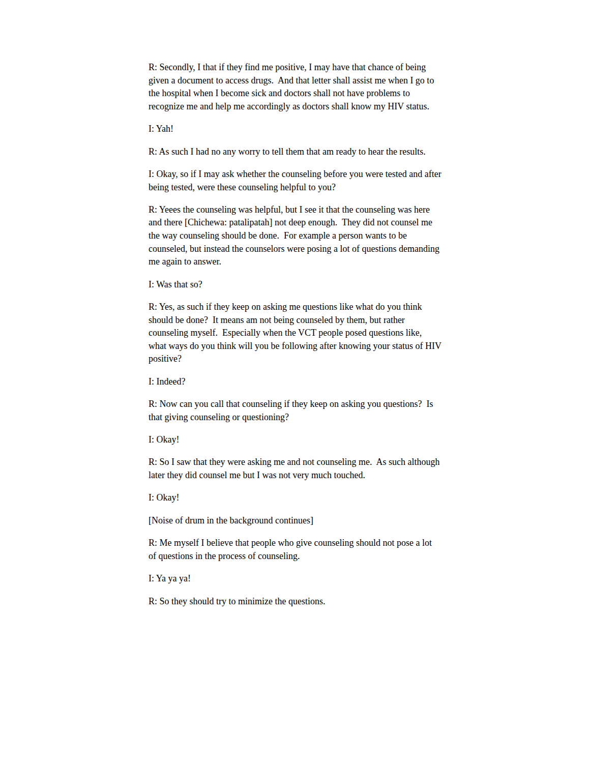R: Secondly, I that if they find me positive, I may have that chance of being given a document to access drugs. And that letter shall assist me when I go to the hospital when I become sick and doctors shall not have problems to recognize me and help me accordingly as doctors shall know my HIV status.
I: Yah!
R: As such I had no any worry to tell them that am ready to hear the results.
I: Okay, so if I may ask whether the counseling before you were tested and after being tested, were these counseling helpful to you?
R: Yeees the counseling was helpful, but I see it that the counseling was here and there [Chichewa: patalipatah] not deep enough. They did not counsel me the way counseling should be done. For example a person wants to be counseled, but instead the counselors were posing a lot of questions demanding me again to answer.
I: Was that so?
R: Yes, as such if they keep on asking me questions like what do you think should be done? It means am not being counseled by them, but rather counseling myself. Especially when the VCT people posed questions like, what ways do you think will you be following after knowing your status of HIV positive?
I: Indeed?
R: Now can you call that counseling if they keep on asking you questions? Is that giving counseling or questioning?
I: Okay!
R: So I saw that they were asking me and not counseling me. As such although later they did counsel me but I was not very much touched.
I: Okay!
[Noise of drum in the background continues]
R: Me myself I believe that people who give counseling should not pose a lot of questions in the process of counseling.
I: Ya ya ya!
R: So they should try to minimize the questions.